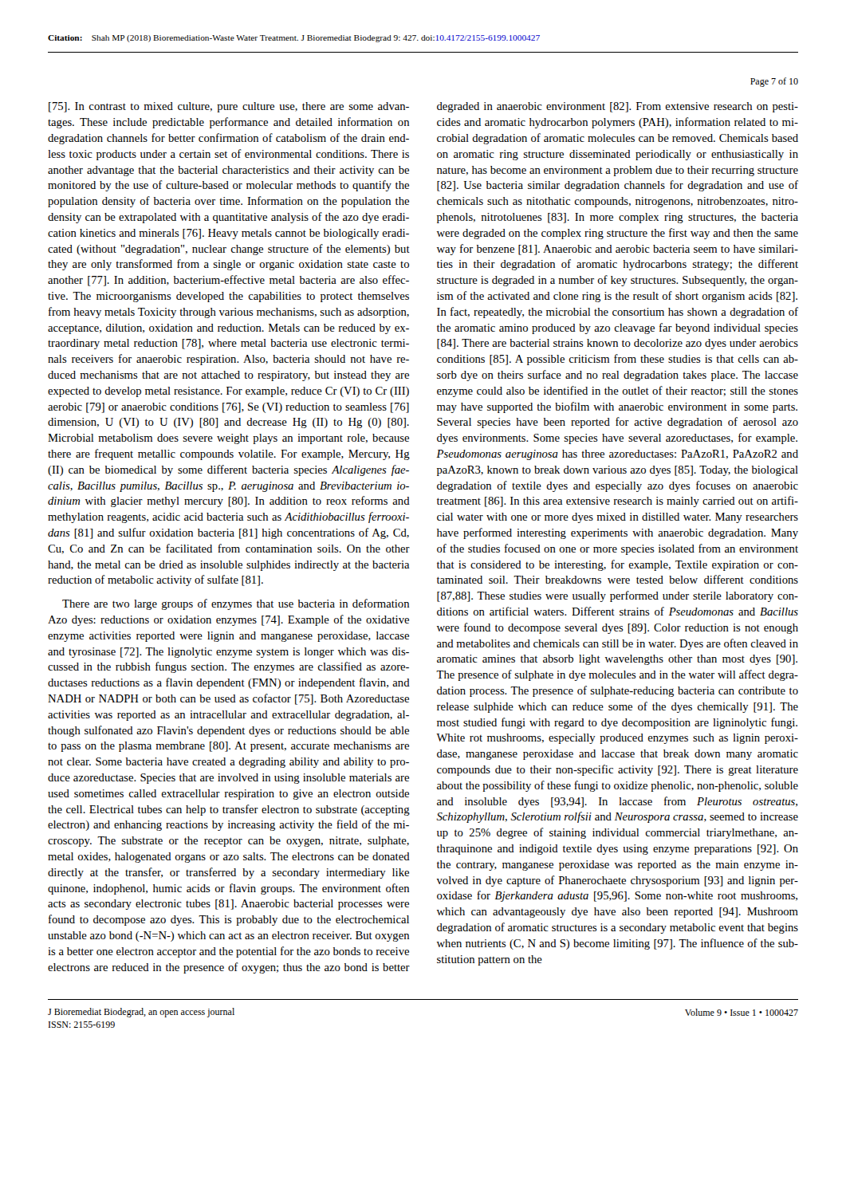Citation: Shah MP (2018) Bioremediation-Waste Water Treatment. J Bioremediat Biodegrad 9: 427. doi:10.4172/2155-6199.1000427
Page 7 of 10
[75]. In contrast to mixed culture, pure culture use, there are some advantages. These include predictable performance and detailed information on degradation channels for better confirmation of catabolism of the drain endless toxic products under a certain set of environmental conditions. There is another advantage that the bacterial characteristics and their activity can be monitored by the use of culture-based or molecular methods to quantify the population density of bacteria over time. Information on the population the density can be extrapolated with a quantitative analysis of the azo dye eradication kinetics and minerals [76]. Heavy metals cannot be biologically eradicated (without "degradation", nuclear change structure of the elements) but they are only transformed from a single or organic oxidation state caste to another [77]. In addition, bacterium-effective metal bacteria are also effective. The microorganisms developed the capabilities to protect themselves from heavy metals Toxicity through various mechanisms, such as adsorption, acceptance, dilution, oxidation and reduction. Metals can be reduced by extraordinary metal reduction [78], where metal bacteria use electronic terminals receivers for anaerobic respiration. Also, bacteria should not have reduced mechanisms that are not attached to respiratory, but instead they are expected to develop metal resistance. For example, reduce Cr (VI) to Cr (III) aerobic [79] or anaerobic conditions [76], Se (VI) reduction to seamless [76] dimension, U (VI) to U (IV) [80] and decrease Hg (II) to Hg (0) [80]. Microbial metabolism does severe weight plays an important role, because there are frequent metallic compounds volatile. For example, Mercury, Hg (II) can be biomedical by some different bacteria species Alcaligenes faecalis, Bacillus pumilus, Bacillus sp., P. aeruginosa and Brevibacterium iodinium with glacier methyl mercury [80]. In addition to reox reforms and methylation reagents, acidic acid bacteria such as Acidithiobacillus ferrooxidans [81] and sulfur oxidation bacteria [81] high concentrations of Ag, Cd, Cu, Co and Zn can be facilitated from contamination soils. On the other hand, the metal can be dried as insoluble sulphides indirectly at the bacteria reduction of metabolic activity of sulfate [81].
There are two large groups of enzymes that use bacteria in deformation Azo dyes: reductions or oxidation enzymes [74]. Example of the oxidative enzyme activities reported were lignin and manganese peroxidase, laccase and tyrosinase [72]. The lignolytic enzyme system is longer which was discussed in the rubbish fungus section. The enzymes are classified as azoreductases reductions as a flavin dependent (FMN) or independent flavin, and NADH or NADPH or both can be used as cofactor [75]. Both Azoreductase activities was reported as an intracellular and extracellular degradation, although sulfonated azo Flavin's dependent dyes or reductions should be able to pass on the plasma membrane [80]. At present, accurate mechanisms are not clear. Some bacteria have created a degrading ability and ability to produce azoreductase. Species that are involved in using insoluble materials are used sometimes called extracellular respiration to give an electron outside the cell. Electrical tubes can help to transfer electron to substrate (accepting electron) and enhancing reactions by increasing activity the field of the microscopy. The substrate or the receptor can be oxygen, nitrate, sulphate, metal oxides, halogenated organs or azo salts. The electrons can be donated directly at the transfer, or transferred by a secondary intermediary like quinone, indophenol, humic acids or flavin groups. The environment often acts as secondary electronic tubes [81]. Anaerobic bacterial processes were found to decompose azo dyes. This is probably due to the electrochemical unstable azo bond (-N=N-) which can act as an electron receiver. But oxygen is a better one electron acceptor and the potential for the azo bonds to receive electrons are reduced in the presence of oxygen; thus the azo bond is better degraded in anaerobic environment [82]. From extensive research on pesticides and aromatic hydrocarbon polymers (PAH), information related to microbial degradation of aromatic molecules can be removed. Chemicals based on aromatic ring structure disseminated periodically or enthusiastically in nature, has become an environment a problem due to their recurring structure [82]. Use bacteria similar degradation channels for degradation and use of chemicals such as nitothatic compounds, nitrogenons, nitrobenzoates, nitrophenols, nitrotoluenes [83]. In more complex ring structures, the bacteria were degraded on the complex ring structure the first way and then the same way for benzene [81]. Anaerobic and aerobic bacteria seem to have similarities in their degradation of aromatic hydrocarbons strategy; the different structure is degraded in a number of key structures. Subsequently, the organism of the activated and clone ring is the result of short organism acids [82]. In fact, repeatedly, the microbial the consortium has shown a degradation of the aromatic amino produced by azo cleavage far beyond individual species [84]. There are bacterial strains known to decolorize azo dyes under aerobics conditions [85]. A possible criticism from these studies is that cells can absorb dye on theirs surface and no real degradation takes place. The laccase enzyme could also be identified in the outlet of their reactor; still the stones may have supported the biofilm with anaerobic environment in some parts. Several species have been reported for active degradation of aerosol azo dyes environments. Some species have several azoreductases, for example. Pseudomonas aeruginosa has three azoreductases: PaAzoR1, PaAzoR2 and paAzoR3, known to break down various azo dyes [85]. Today, the biological degradation of textile dyes and especially azo dyes focuses on anaerobic treatment [86]. In this area extensive research is mainly carried out on artificial water with one or more dyes mixed in distilled water. Many researchers have performed interesting experiments with anaerobic degradation. Many of the studies focused on one or more species isolated from an environment that is considered to be interesting, for example, Textile expiration or contaminated soil. Their breakdowns were tested below different conditions [87,88]. These studies were usually performed under sterile laboratory conditions on artificial waters. Different strains of Pseudomonas and Bacillus were found to decompose several dyes [89]. Color reduction is not enough and metabolites and chemicals can still be in water. Dyes are often cleaved in aromatic amines that absorb light wavelengths other than most dyes [90]. The presence of sulphate in dye molecules and in the water will affect degradation process. The presence of sulphate-reducing bacteria can contribute to release sulphide which can reduce some of the dyes chemically [91]. The most studied fungi with regard to dye decomposition are ligninolytic fungi. White rot mushrooms, especially produced enzymes such as lignin peroxidase, manganese peroxidase and laccase that break down many aromatic compounds due to their non-specific activity [92]. There is great literature about the possibility of these fungi to oxidize phenolic, non-phenolic, soluble and insoluble dyes [93,94]. In laccase from Pleurotus ostreatus, Schizophyllum, Sclerotium rolfsii and Neurospora crassa, seemed to increase up to 25% degree of staining individual commercial triarylmethane, anthraquinone and indigoid textile dyes using enzyme preparations [92]. On the contrary, manganese peroxidase was reported as the main enzyme involved in dye capture of Phanerochaete chrysosporium [93] and lignin peroxidase for Bjerkandera adusta [95,96]. Some non-white root mushrooms, which can advantageously dye have also been reported [94]. Mushroom degradation of aromatic structures is a secondary metabolic event that begins when nutrients (C, N and S) become limiting [97]. The influence of the substitution pattern on the
J Bioremediat Biodegrad, an open access journal
ISSN: 2155-6199
Volume 9 • Issue 1 • 1000427